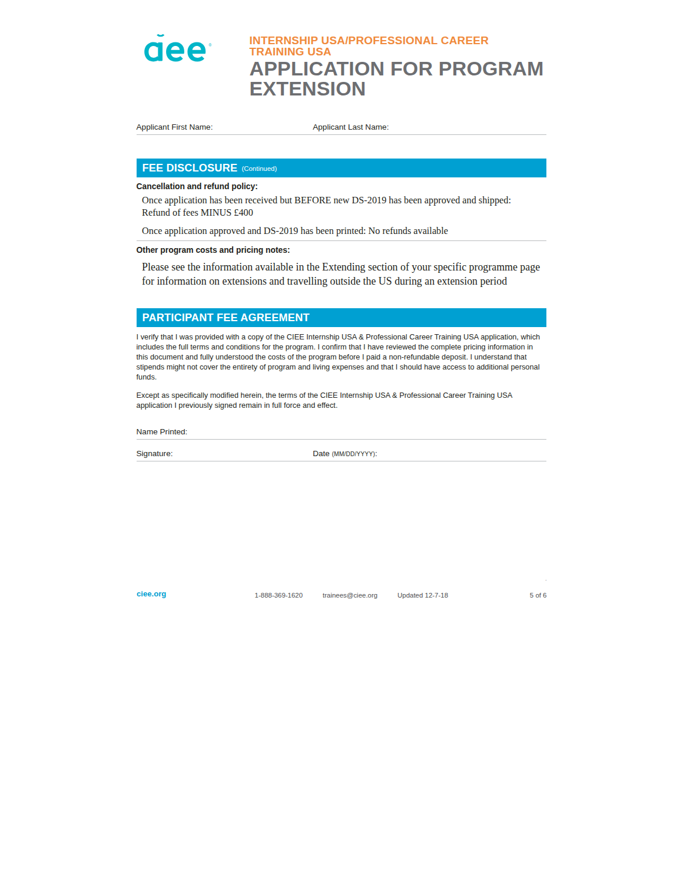®
Internship USA/Professional Career Training USA
Application for Program Extension
Applicant First Name:
Applicant Last Name:
Fee Disclosure (Continued)
Cancellation and refund policy:
Once application has been received but BEFORE new DS-2019 has been approved and shipped:
Refund of fees MINUS £400
Once application approved and DS-2019 has been printed: No refunds available
Other program costs and pricing notes:
Please see the information available in the Extending section of your specific programme page for information on extensions and travelling outside the US during an extension period
Participant Fee Agreement
I verify that I was provided with a copy of the CIEE Internship USA & Professional Career Training USA application, which includes the full terms and conditions for the program. I confirm that I have reviewed the complete pricing information in this document and fully understood the costs of the program before I paid a non-refundable deposit. I understand that stipends might not cover the entirety of program and living expenses and that I should have access to additional personal funds.
Except as specifically modified herein, the terms of the CIEE Internship USA & Professional Career Training USA application I previously signed remain in full force and effect.
Name Printed:
Signature:
Date (MM/DD/YYYY):
.
ciee.org
1-888-369-1620 trainees@ciee.org Updated 12-7-18
5 of 6